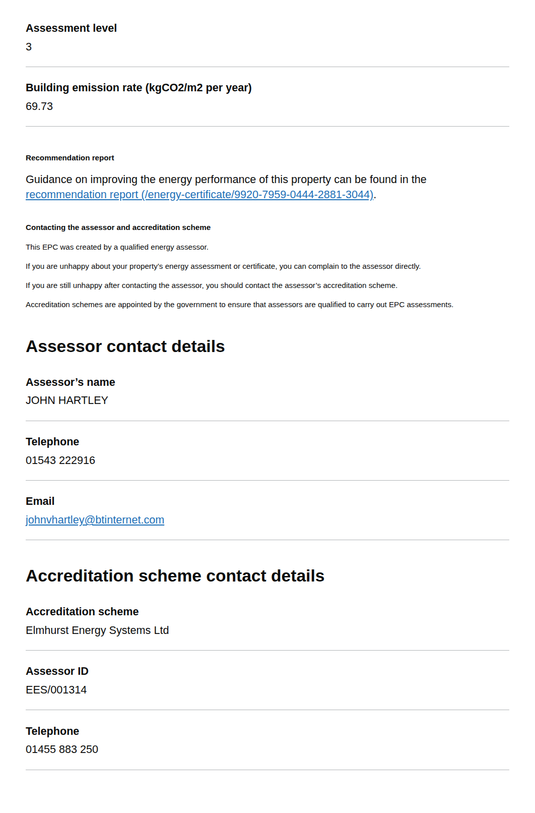Assessment level
3
Building emission rate (kgCO2/m2 per year)
69.73
Recommendation report
Guidance on improving the energy performance of this property can be found in the recommendation report (/energy-certificate/9920-7959-0444-2881-3044).
Contacting the assessor and accreditation scheme
This EPC was created by a qualified energy assessor.
If you are unhappy about your property’s energy assessment or certificate, you can complain to the assessor directly.
If you are still unhappy after contacting the assessor, you should contact the assessor’s accreditation scheme.
Accreditation schemes are appointed by the government to ensure that assessors are qualified to carry out EPC assessments.
Assessor contact details
Assessor’s name
JOHN HARTLEY
Telephone
01543 222916
Email
johnvhartley@btinternet.com
Accreditation scheme contact details
Accreditation scheme
Elmhurst Energy Systems Ltd
Assessor ID
EES/001314
Telephone
01455 883 250